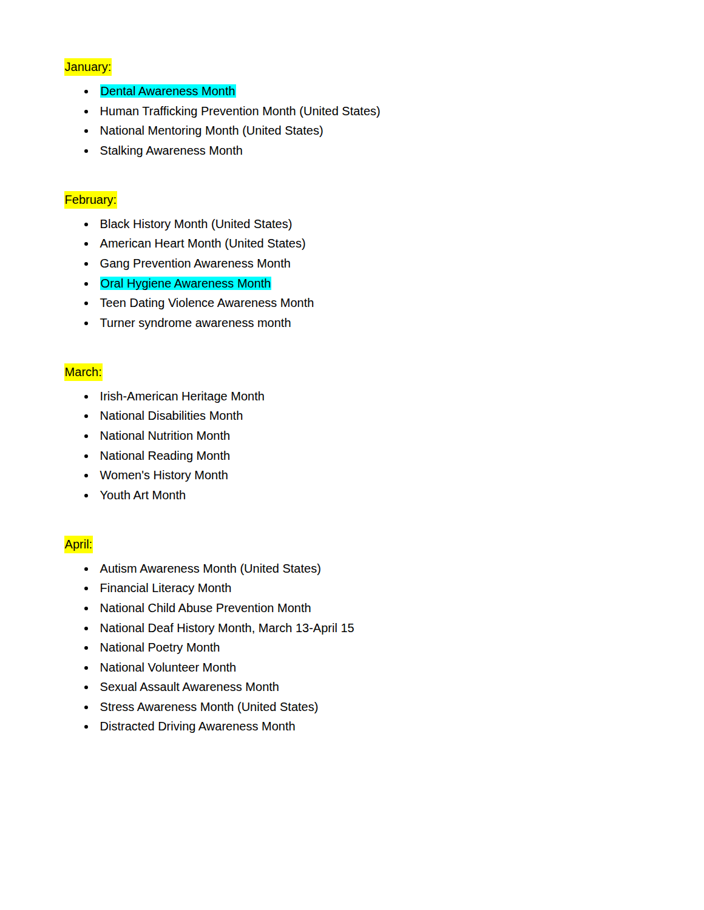January:
Dental Awareness Month
Human Trafficking Prevention Month (United States)
National Mentoring Month (United States)
Stalking Awareness Month
February:
Black History Month (United States)
American Heart Month (United States)
Gang Prevention Awareness Month
Oral Hygiene Awareness Month
Teen Dating Violence Awareness Month
Turner syndrome awareness month
March:
Irish-American Heritage Month
National Disabilities Month
National Nutrition Month
National Reading Month
Women's History Month
Youth Art Month
April:
Autism Awareness Month (United States)
Financial Literacy Month
National Child Abuse Prevention Month
National Deaf History Month, March 13-April 15
National Poetry Month
National Volunteer Month
Sexual Assault Awareness Month
Stress Awareness Month (United States)
Distracted Driving Awareness Month